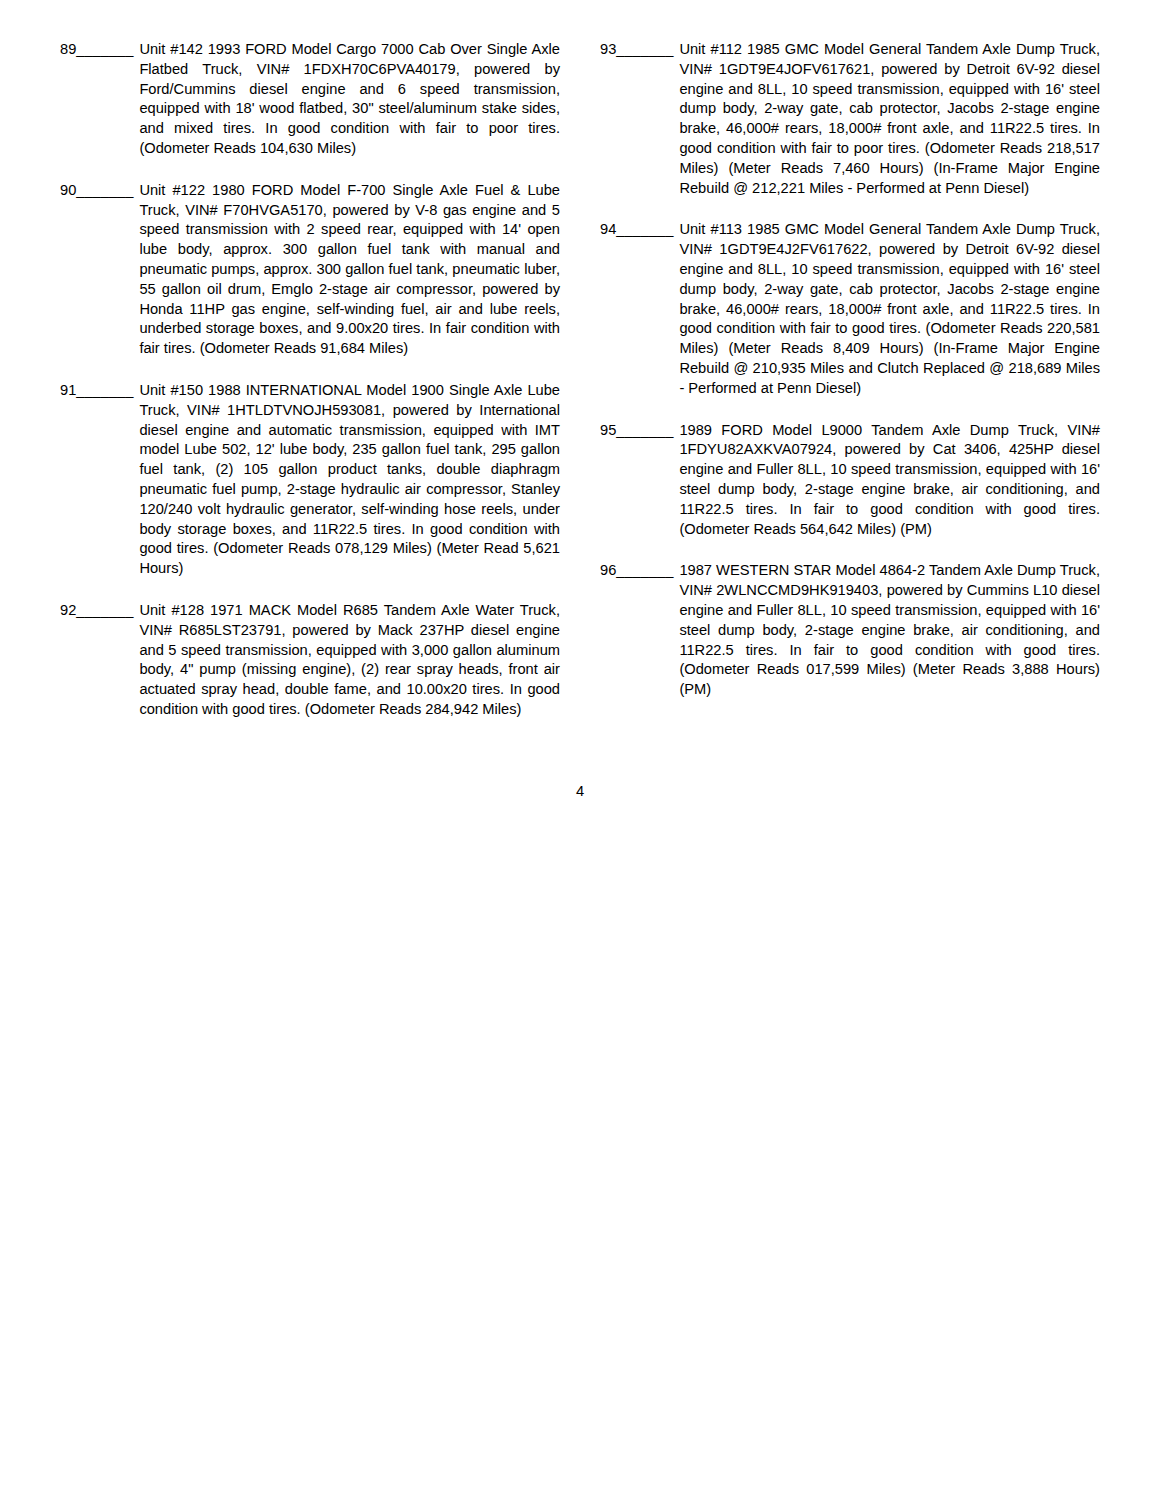89_______
Unit #142 1993 FORD Model Cargo 7000 Cab Over Single Axle Flatbed Truck, VIN# 1FDXH70C6PVA40179, powered by Ford/Cummins diesel engine and 6 speed transmission, equipped with 18' wood flatbed, 30" steel/aluminum stake sides, and mixed tires. In good condition with fair to poor tires. (Odometer Reads 104,630 Miles)
90_______
Unit #122 1980 FORD Model F-700 Single Axle Fuel & Lube Truck, VIN# F70HVGA5170, powered by V-8 gas engine and 5 speed transmission with 2 speed rear, equipped with 14' open lube body, approx. 300 gallon fuel tank with manual and pneumatic pumps, approx. 300 gallon fuel tank, pneumatic luber, 55 gallon oil drum, Emglo 2-stage air compressor, powered by Honda 11HP gas engine, self-winding fuel, air and lube reels, underbed storage boxes, and 9.00x20 tires. In fair condition with fair tires. (Odometer Reads 91,684 Miles)
91_______
Unit #150 1988 INTERNATIONAL Model 1900 Single Axle Lube Truck, VIN# 1HTLDTVNOJH593081, powered by International diesel engine and automatic transmission, equipped with IMT model Lube 502, 12' lube body, 235 gallon fuel tank, 295 gallon fuel tank, (2) 105 gallon product tanks, double diaphragm pneumatic fuel pump, 2-stage hydraulic air compressor, Stanley 120/240 volt hydraulic generator, self-winding hose reels, under body storage boxes, and 11R22.5 tires. In good condition with good tires. (Odometer Reads 078,129 Miles) (Meter Read 5,621 Hours)
92_______
Unit #128 1971 MACK Model R685 Tandem Axle Water Truck, VIN# R685LST23791, powered by Mack 237HP diesel engine and 5 speed transmission, equipped with 3,000 gallon aluminum body, 4" pump (missing engine), (2) rear spray heads, front air actuated spray head, double fame, and 10.00x20 tires. In good condition with good tires. (Odometer Reads 284,942 Miles)
93_______
Unit #112 1985 GMC Model General Tandem Axle Dump Truck, VIN# 1GDT9E4JOFV617621, powered by Detroit 6V-92 diesel engine and 8LL, 10 speed transmission, equipped with 16' steel dump body, 2-way gate, cab protector, Jacobs 2-stage engine brake, 46,000# rears, 18,000# front axle, and 11R22.5 tires. In good condition with fair to poor tires. (Odometer Reads 218,517 Miles) (Meter Reads 7,460 Hours) (In-Frame Major Engine Rebuild @ 212,221 Miles - Performed at Penn Diesel)
94_______
Unit #113 1985 GMC Model General Tandem Axle Dump Truck, VIN# 1GDT9E4J2FV617622, powered by Detroit 6V-92 diesel engine and 8LL, 10 speed transmission, equipped with 16' steel dump body, 2-way gate, cab protector, Jacobs 2-stage engine brake, 46,000# rears, 18,000# front axle, and 11R22.5 tires. In good condition with fair to good tires. (Odometer Reads 220,581 Miles) (Meter Reads 8,409 Hours) (In-Frame Major Engine Rebuild @ 210,935 Miles and Clutch Replaced @ 218,689 Miles - Performed at Penn Diesel)
95_______
1989 FORD Model L9000 Tandem Axle Dump Truck, VIN# 1FDYU82AXKVA07924, powered by Cat 3406, 425HP diesel engine and Fuller 8LL, 10 speed transmission, equipped with 16' steel dump body, 2-stage engine brake, air conditioning, and 11R22.5 tires. In fair to good condition with good tires. (Odometer Reads 564,642 Miles) (PM)
96_______
1987 WESTERN STAR Model 4864-2 Tandem Axle Dump Truck, VIN# 2WLNCCMD9HK919403, powered by Cummins L10 diesel engine and Fuller 8LL, 10 speed transmission, equipped with 16' steel dump body, 2-stage engine brake, air conditioning, and 11R22.5 tires. In fair to good condition with good tires. (Odometer Reads 017,599 Miles) (Meter Reads 3,888 Hours) (PM)
4